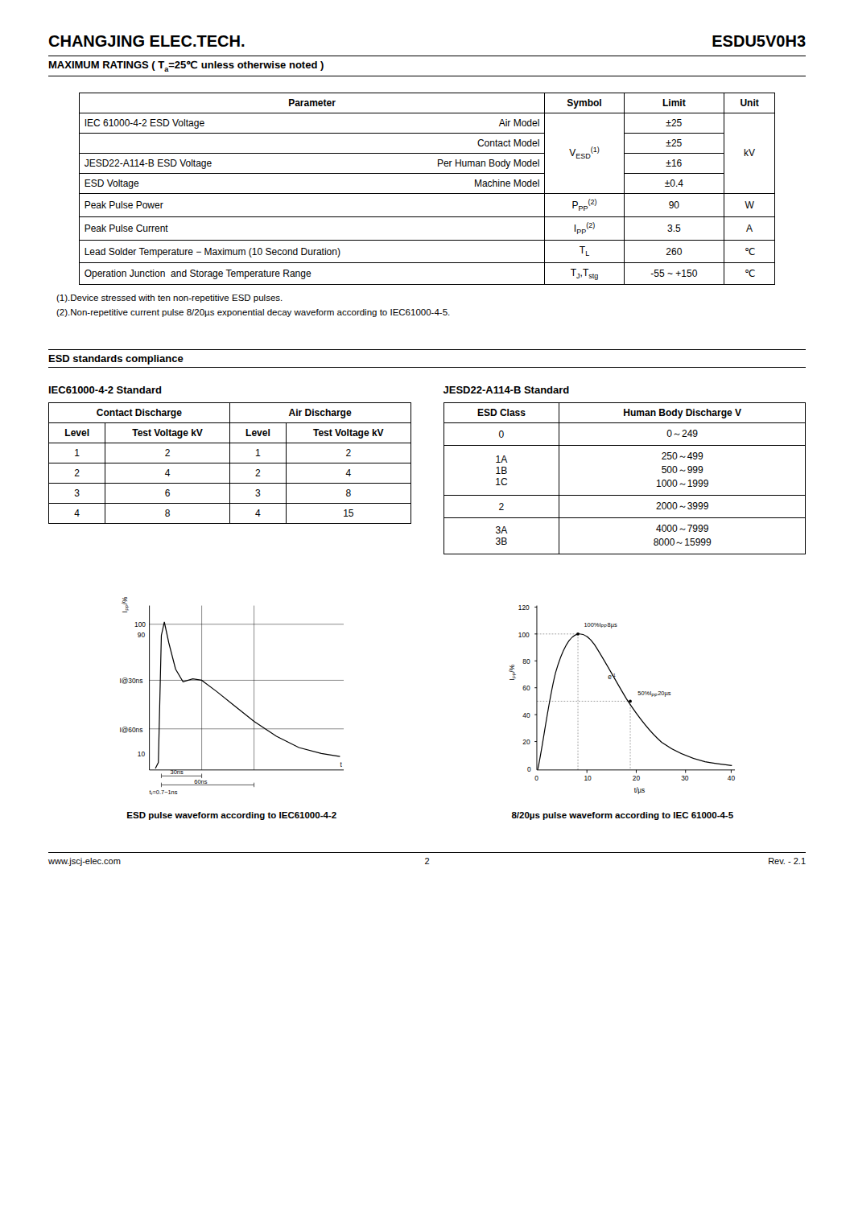CHANGJING ELEC.TECH. ESDU5V0H3
MAXIMUM RATINGS ( Ta=25℃ unless otherwise noted )
| Parameter | Symbol | Limit | Unit |
| --- | --- | --- | --- |
| IEC 61000-4-2 ESD Voltage Air Model | V ESD (1) | ±25 | kV |
| Contact Model | ±25 |
| JESD22-A114-B ESD Voltage Per Human Body Model | ±16 |
| ESD Voltage Machine Model | ±0.4 |
| Peak Pulse Power | P PP (2) | 90 | W |
| Peak Pulse Current | I PP (2) | 3.5 | A |
| Lead Solder Temperature − Maximum (10 Second Duration) | T L | 260 | ℃ |
| Operation Junction and Storage Temperature Range | T J ,T stg | -55 ~ +150 | ℃ |
(1).Device stressed with ten non-repetitive ESD pulses.
(2).Non-repetitive current pulse 8/20µs exponential decay waveform according to IEC61000-4-5.
ESD standards compliance
IEC61000-4-2 Standard
| Contact Discharge | Air Discharge |
| --- | --- |
| Level | Test Voltage kV | Level | Test Voltage kV |
| 1 | 2 | 1 | 2 |
| 2 | 4 | 2 | 4 |
| 3 | 6 | 3 | 8 |
| 4 | 8 | 4 | 15 |
JESD22-A114-B Standard
| ESD Class | Human Body Discharge V |
| --- | --- |
| 0 | 0～249 |
| 1A 1B 1C | 250～499 500～999 1000～1999 |
| 2 | 2000～3999 |
| 3A 3B | 4000～7999 8000～15999 |
I PP/% 100 90 I@30ns I@60ns 10 30ns 60ns tr=0.7~1ns t
ESD pulse waveform according to IEC61000-4-2
IPP/% 120 100 80 60 40 20 0 0 10 20 30 40 t/µs 100%IPP 8µs 50%IPP 20µs e-1
8/20µs pulse waveform according to IEC 61000-4-5
www.jscj-elec.com 2 Rev. - 2.1